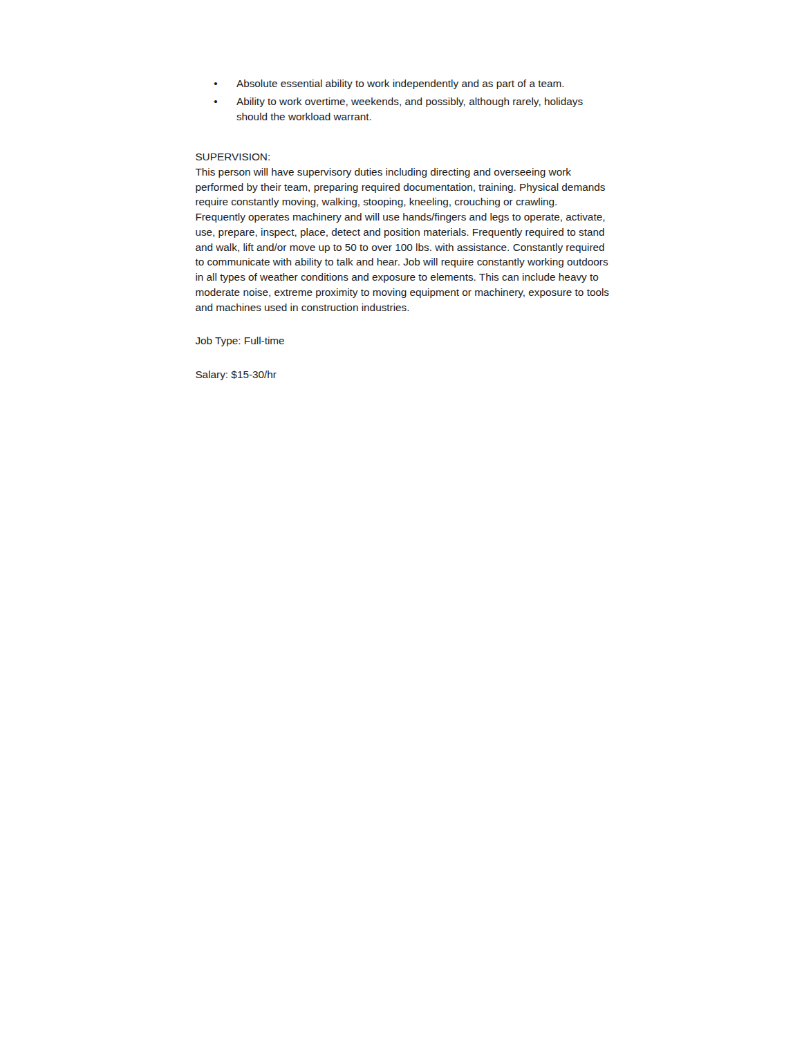Absolute essential ability to work independently and as part of a team.
Ability to work overtime, weekends, and possibly, although rarely, holidays should the workload warrant.
SUPERVISION:
This person will have supervisory duties including directing and overseeing work performed by their team, preparing required documentation, training. Physical demands require constantly moving, walking, stooping, kneeling, crouching or crawling. Frequently operates machinery and will use hands/fingers and legs to operate, activate, use, prepare, inspect, place, detect and position materials. Frequently required to stand and walk, lift and/or move up to 50 to over 100 lbs. with assistance. Constantly required to communicate with ability to talk and hear. Job will require constantly working outdoors in all types of weather conditions and exposure to elements. This can include heavy to moderate noise, extreme proximity to moving equipment or machinery, exposure to tools and machines used in construction industries.
Job Type: Full-time
Salary: $15-30/hr